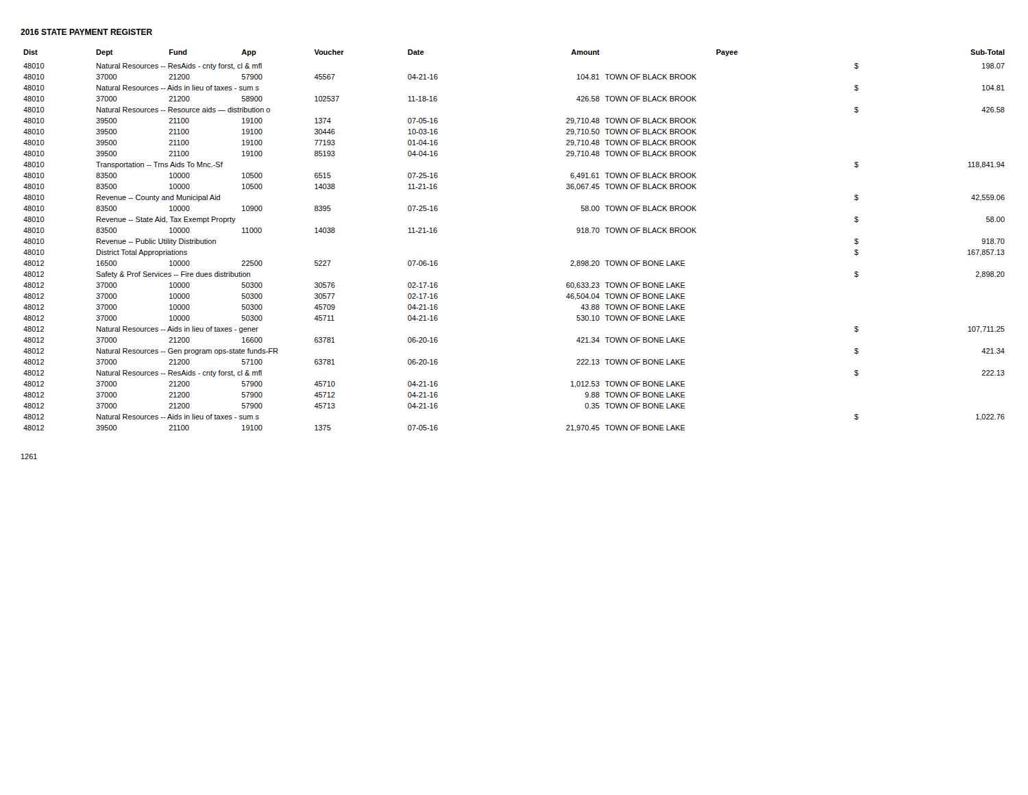2016 STATE PAYMENT REGISTER
| Dist | Dept | Fund | App | Voucher | Date | Amount | Payee | | Sub-Total |
| --- | --- | --- | --- | --- | --- | --- | --- | --- | --- |
| 48010 | Natural Resources -- ResAids - cnty forst, cl & mfl | | $ | 198.07 |
| 48010 | 37000 | 21200 | 57900 | 45567 | 04-21-16 | 104.81 | TOWN OF BLACK BROOK | | |
| 48010 | Natural Resources -- Aids in lieu of taxes - sum s | | $ | 104.81 |
| 48010 | 37000 | 21200 | 58900 | 102537 | 11-18-16 | 426.58 | TOWN OF BLACK BROOK | | |
| 48010 | Natural Resources -- Resource aids — distribution o | | $ | 426.58 |
| 48010 | 39500 | 21100 | 19100 | 1374 | 07-05-16 | 29,710.48 | TOWN OF BLACK BROOK | | |
| 48010 | 39500 | 21100 | 19100 | 30446 | 10-03-16 | 29,710.50 | TOWN OF BLACK BROOK | | |
| 48010 | 39500 | 21100 | 19100 | 77193 | 01-04-16 | 29,710.48 | TOWN OF BLACK BROOK | | |
| 48010 | 39500 | 21100 | 19100 | 85193 | 04-04-16 | 29,710.48 | TOWN OF BLACK BROOK | | |
| 48010 | Transportation -- Trns Aids To Mnc.-Sf | | $ | 118,841.94 |
| 48010 | 83500 | 10000 | 10500 | 6515 | 07-25-16 | 6,491.61 | TOWN OF BLACK BROOK | | |
| 48010 | 83500 | 10000 | 10500 | 14038 | 11-21-16 | 36,067.45 | TOWN OF BLACK BROOK | | |
| 48010 | Revenue -- County and Municipal Aid | | $ | 42,559.06 |
| 48010 | 83500 | 10000 | 10900 | 8395 | 07-25-16 | 58.00 | TOWN OF BLACK BROOK | | |
| 48010 | Revenue -- State Aid, Tax Exempt Proprty | | $ | 58.00 |
| 48010 | 83500 | 10000 | 11000 | 14038 | 11-21-16 | 918.70 | TOWN OF BLACK BROOK | | |
| 48010 | Revenue -- Public Utility Distribution | | $ | 918.70 |
| 48010 | District Total Appropriations | | $ | 167,857.13 |
| 48012 | 16500 | 10000 | 22500 | 5227 | 07-06-16 | 2,898.20 | TOWN OF BONE LAKE | | |
| 48012 | Safety & Prof Services -- Fire dues distribution | | $ | 2,898.20 |
| 48012 | 37000 | 10000 | 50300 | 30576 | 02-17-16 | 60,633.23 | TOWN OF BONE LAKE | | |
| 48012 | 37000 | 10000 | 50300 | 30577 | 02-17-16 | 46,504.04 | TOWN OF BONE LAKE | | |
| 48012 | 37000 | 10000 | 50300 | 45709 | 04-21-16 | 43.88 | TOWN OF BONE LAKE | | |
| 48012 | 37000 | 10000 | 50300 | 45711 | 04-21-16 | 530.10 | TOWN OF BONE LAKE | | |
| 48012 | Natural Resources -- Aids in lieu of taxes - gener | | $ | 107,711.25 |
| 48012 | 37000 | 21200 | 16600 | 63781 | 06-20-16 | 421.34 | TOWN OF BONE LAKE | | |
| 48012 | Natural Resources -- Gen program ops-state funds-FR | | $ | 421.34 |
| 48012 | 37000 | 21200 | 57100 | 63781 | 06-20-16 | 222.13 | TOWN OF BONE LAKE | | |
| 48012 | Natural Resources -- ResAids - cnty forst, cl & mfl | | $ | 222.13 |
| 48012 | 37000 | 21200 | 57900 | 45710 | 04-21-16 | 1,012.53 | TOWN OF BONE LAKE | | |
| 48012 | 37000 | 21200 | 57900 | 45712 | 04-21-16 | 9.88 | TOWN OF BONE LAKE | | |
| 48012 | 37000 | 21200 | 57900 | 45713 | 04-21-16 | 0.35 | TOWN OF BONE LAKE | | |
| 48012 | Natural Resources -- Aids in lieu of taxes - sum s | | $ | 1,022.76 |
| 48012 | 39500 | 21100 | 19100 | 1375 | 07-05-16 | 21,970.45 | TOWN OF BONE LAKE | | |
1261